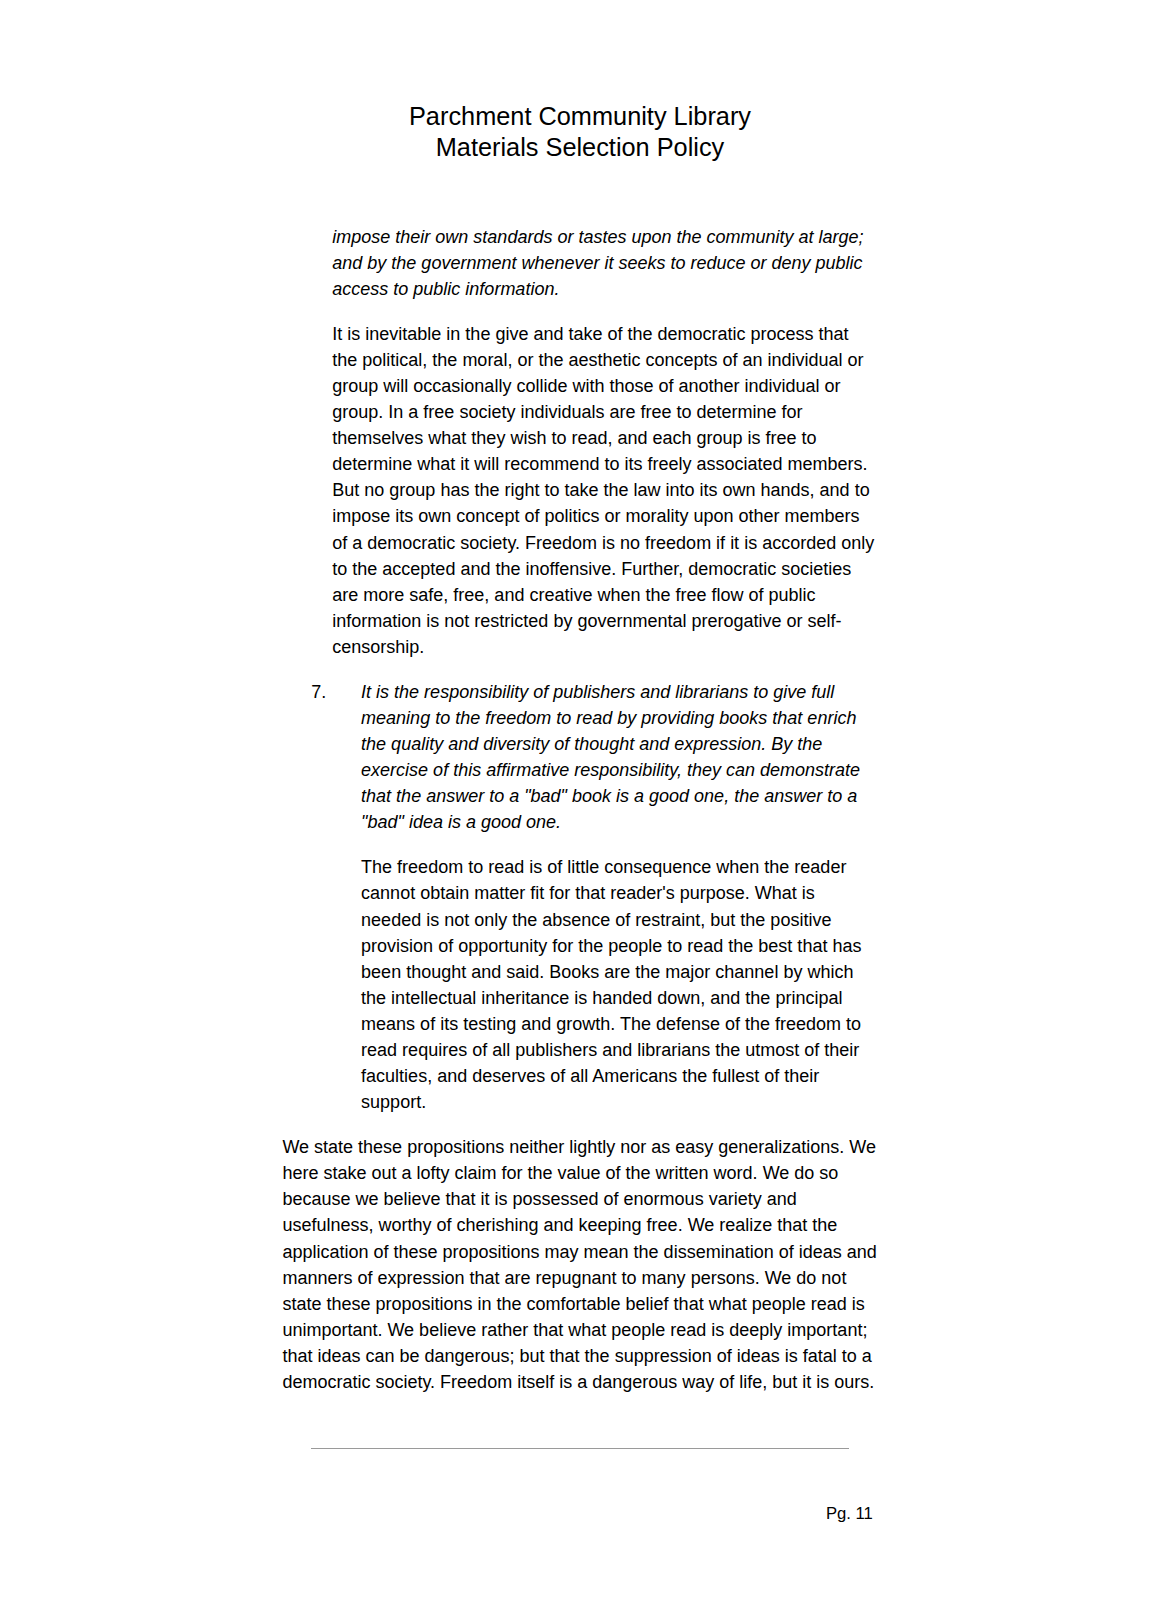Parchment Community Library
Materials Selection Policy
impose their own standards or tastes upon the community at large; and by the government whenever it seeks to reduce or deny public access to public information.
It is inevitable in the give and take of the democratic process that the political, the moral, or the aesthetic concepts of an individual or group will occasionally collide with those of another individual or group. In a free society individuals are free to determine for themselves what they wish to read, and each group is free to determine what it will recommend to its freely associated members. But no group has the right to take the law into its own hands, and to impose its own concept of politics or morality upon other members of a democratic society. Freedom is no freedom if it is accorded only to the accepted and the inoffensive. Further, democratic societies are more safe, free, and creative when the free flow of public information is not restricted by governmental prerogative or self-censorship.
7.
It is the responsibility of publishers and librarians to give full meaning to the freedom to read by providing books that enrich the quality and diversity of thought and expression. By the exercise of this affirmative responsibility, they can demonstrate that the answer to a "bad" book is a good one, the answer to a "bad" idea is a good one.
The freedom to read is of little consequence when the reader cannot obtain matter fit for that reader's purpose. What is needed is not only the absence of restraint, but the positive provision of opportunity for the people to read the best that has been thought and said. Books are the major channel by which the intellectual inheritance is handed down, and the principal means of its testing and growth. The defense of the freedom to read requires of all publishers and librarians the utmost of their faculties, and deserves of all Americans the fullest of their support.
We state these propositions neither lightly nor as easy generalizations. We here stake out a lofty claim for the value of the written word. We do so because we believe that it is possessed of enormous variety and usefulness, worthy of cherishing and keeping free. We realize that the application of these propositions may mean the dissemination of ideas and manners of expression that are repugnant to many persons. We do not state these propositions in the comfortable belief that what people read is unimportant. We believe rather that what people read is deeply important; that ideas can be dangerous; but that the suppression of ideas is fatal to a democratic society. Freedom itself is a dangerous way of life, but it is ours.
Pg. 11